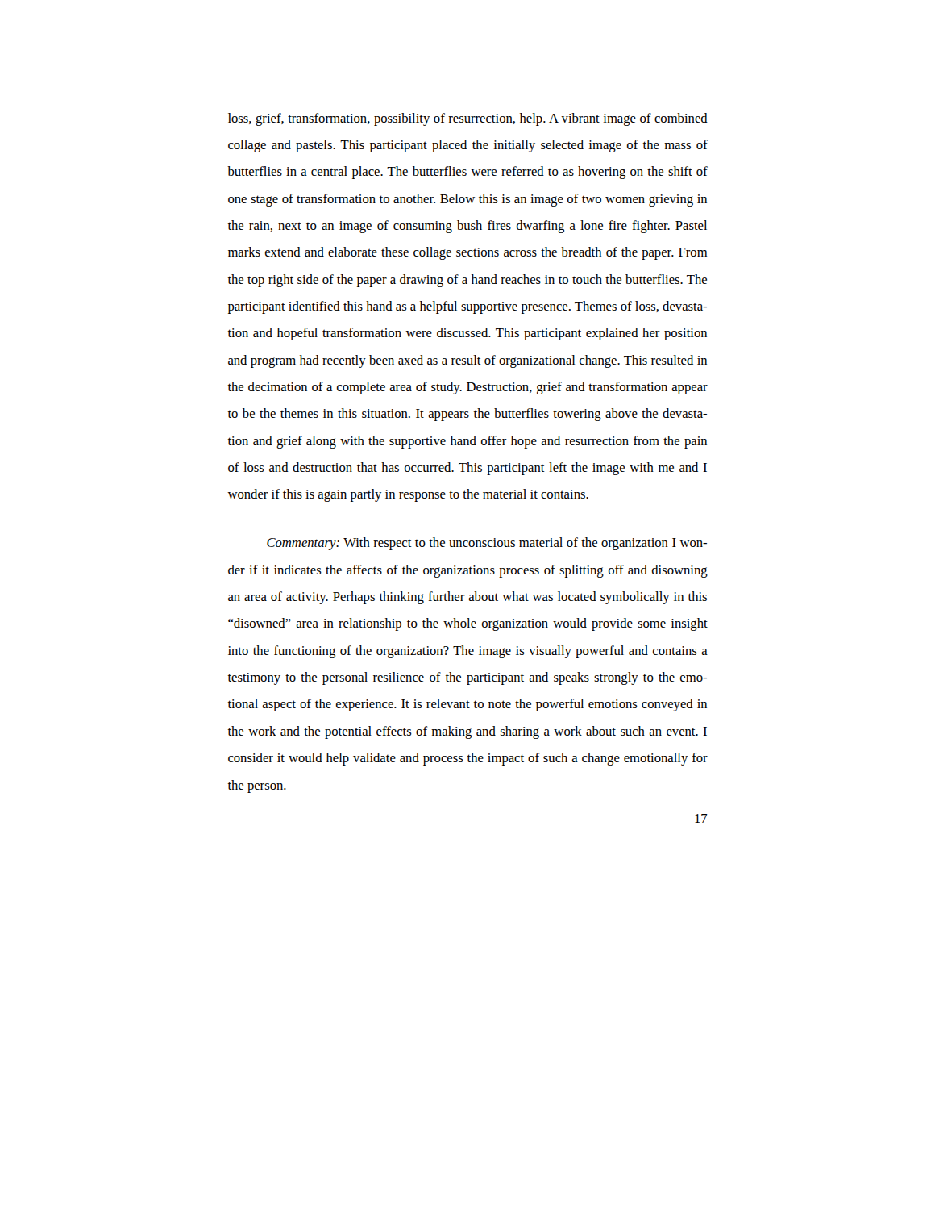loss, grief, transformation, possibility of resurrection, help. A vibrant image of combined collage and pastels. This participant placed the initially selected image of the mass of butterflies in a central place. The butterflies were referred to as hovering on the shift of one stage of transformation to another. Below this is an image of two women grieving in the rain, next to an image of consuming bush fires dwarfing a lone fire fighter. Pastel marks extend and elaborate these collage sections across the breadth of the paper. From the top right side of the paper a drawing of a hand reaches in to touch the butterflies. The participant identified this hand as a helpful supportive presence. Themes of loss, devastation and hopeful transformation were discussed. This participant explained her position and program had recently been axed as a result of organizational change. This resulted in the decimation of a complete area of study. Destruction, grief and transformation appear to be the themes in this situation. It appears the butterflies towering above the devastation and grief along with the supportive hand offer hope and resurrection from the pain of loss and destruction that has occurred. This participant left the image with me and I wonder if this is again partly in response to the material it contains.
Commentary: With respect to the unconscious material of the organization I wonder if it indicates the affects of the organizations process of splitting off and disowning an area of activity. Perhaps thinking further about what was located symbolically in this “disowned” area in relationship to the whole organization would provide some insight into the functioning of the organization? The image is visually powerful and contains a testimony to the personal resilience of the participant and speaks strongly to the emotional aspect of the experience. It is relevant to note the powerful emotions conveyed in the work and the potential effects of making and sharing a work about such an event. I consider it would help validate and process the impact of such a change emotionally for the person.
17